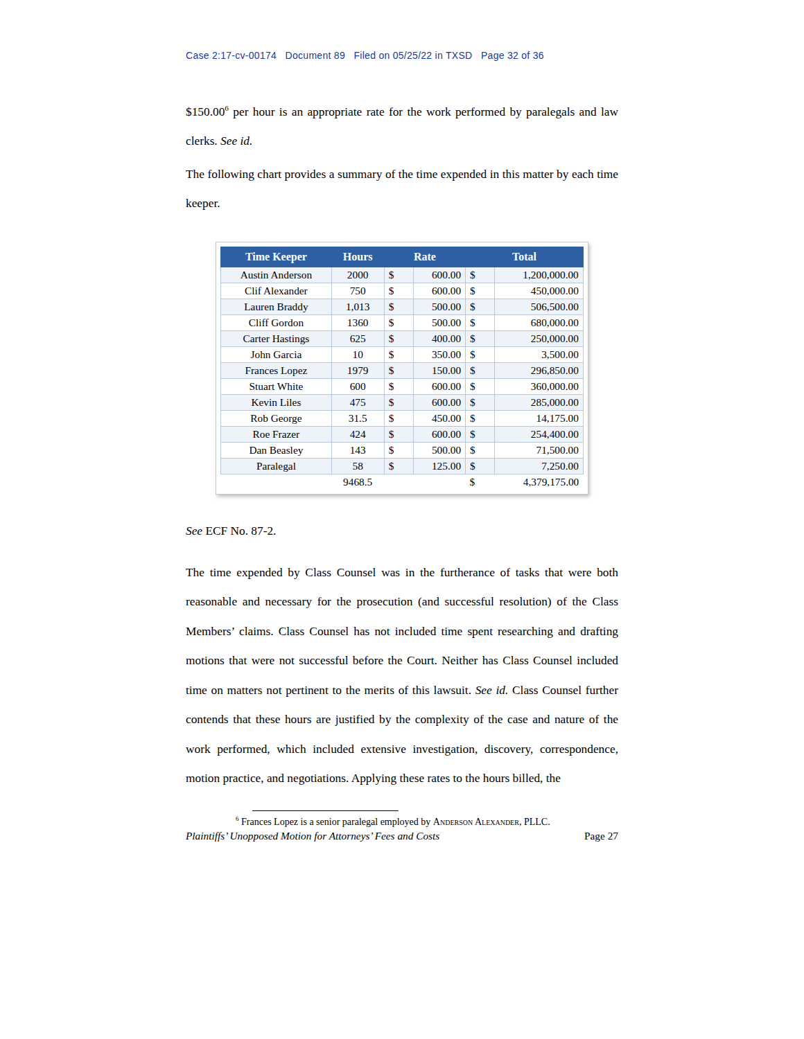Case 2:17-cv-00174 Document 89 Filed on 05/25/22 in TXSD Page 32 of 36
$150.006 per hour is an appropriate rate for the work performed by paralegals and law clerks. See id.
The following chart provides a summary of the time expended in this matter by each time keeper.
| Time Keeper | Hours | Rate | Total |
| --- | --- | --- | --- |
| Austin Anderson | 2000 | $ | 600.00 | $ | 1,200,000.00 |
| Clif Alexander | 750 | $ | 600.00 | $ | 450,000.00 |
| Lauren Braddy | 1,013 | $ | 500.00 | $ | 506,500.00 |
| Cliff Gordon | 1360 | $ | 500.00 | $ | 680,000.00 |
| Carter Hastings | 625 | $ | 400.00 | $ | 250,000.00 |
| John Garcia | 10 | $ | 350.00 | $ | 3,500.00 |
| Frances Lopez | 1979 | $ | 150.00 | $ | 296,850.00 |
| Stuart White | 600 | $ | 600.00 | $ | 360,000.00 |
| Kevin Liles | 475 | $ | 600.00 | $ | 285,000.00 |
| Rob George | 31.5 | $ | 450.00 | $ | 14,175.00 |
| Roe Frazer | 424 | $ | 600.00 | $ | 254,400.00 |
| Dan Beasley | 143 | $ | 500.00 | $ | 71,500.00 |
| Paralegal | 58 | $ | 125.00 | $ | 7,250.00 |
| | 9468.5 | | | $ | 4,379,175.00 |
See ECF No. 87-2.
The time expended by Class Counsel was in the furtherance of tasks that were both reasonable and necessary for the prosecution (and successful resolution) of the Class Members’ claims. Class Counsel has not included time spent researching and drafting motions that were not successful before the Court. Neither has Class Counsel included time on matters not pertinent to the merits of this lawsuit. See id. Class Counsel further contends that these hours are justified by the complexity of the case and nature of the work performed, which included extensive investigation, discovery, correspondence, motion practice, and negotiations. Applying these rates to the hours billed, the
6 Frances Lopez is a senior paralegal employed by Anderson Alexander, PLLC.
Plaintiffs’ Unopposed Motion for Attorneys’ Fees and Costs Page 27